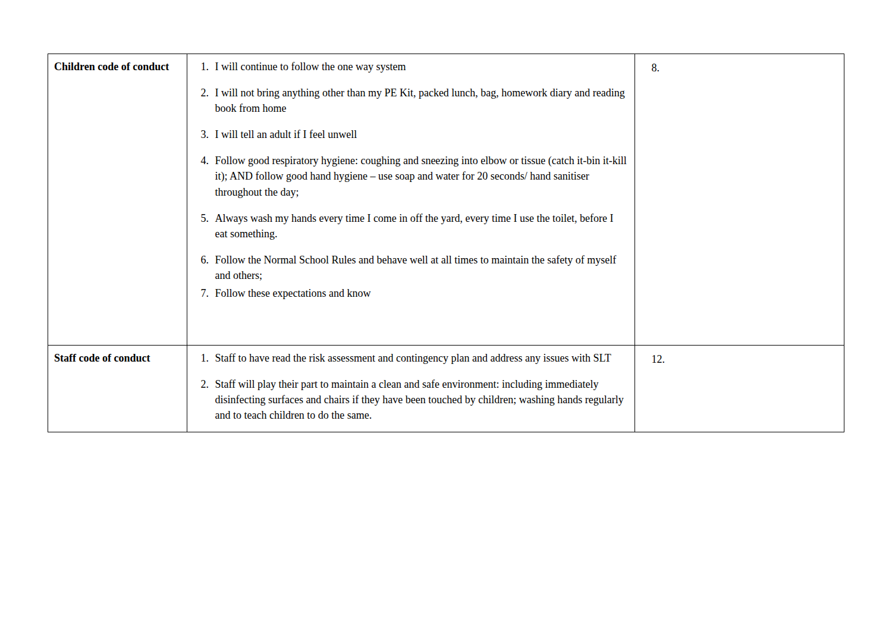| Children code of conduct | I will continue to follow the one way system I will not bring anything other than my PE Kit, packed lunch, bag, homework diary and reading book from home I will tell an adult if I feel unwell Follow good respiratory hygiene: coughing and sneezing into elbow or tissue (catch it-bin it-kill it); AND follow good hand hygiene – use soap and water for 20 seconds/ hand sanitiser throughout the day; Always wash my hands every time I come in off the yard, every time I use the toilet, before I eat something. Follow the Normal School Rules and behave well at all times to maintain the safety of myself and others; Follow these expectations and know | 8. |
| Staff code of conduct | Staff to have read the risk assessment and contingency plan and address any issues with SLT Staff will play their part to maintain a clean and safe environment: including immediately disinfecting surfaces and chairs if they have been touched by children; washing hands regularly and to teach children to do the same. | 12. |